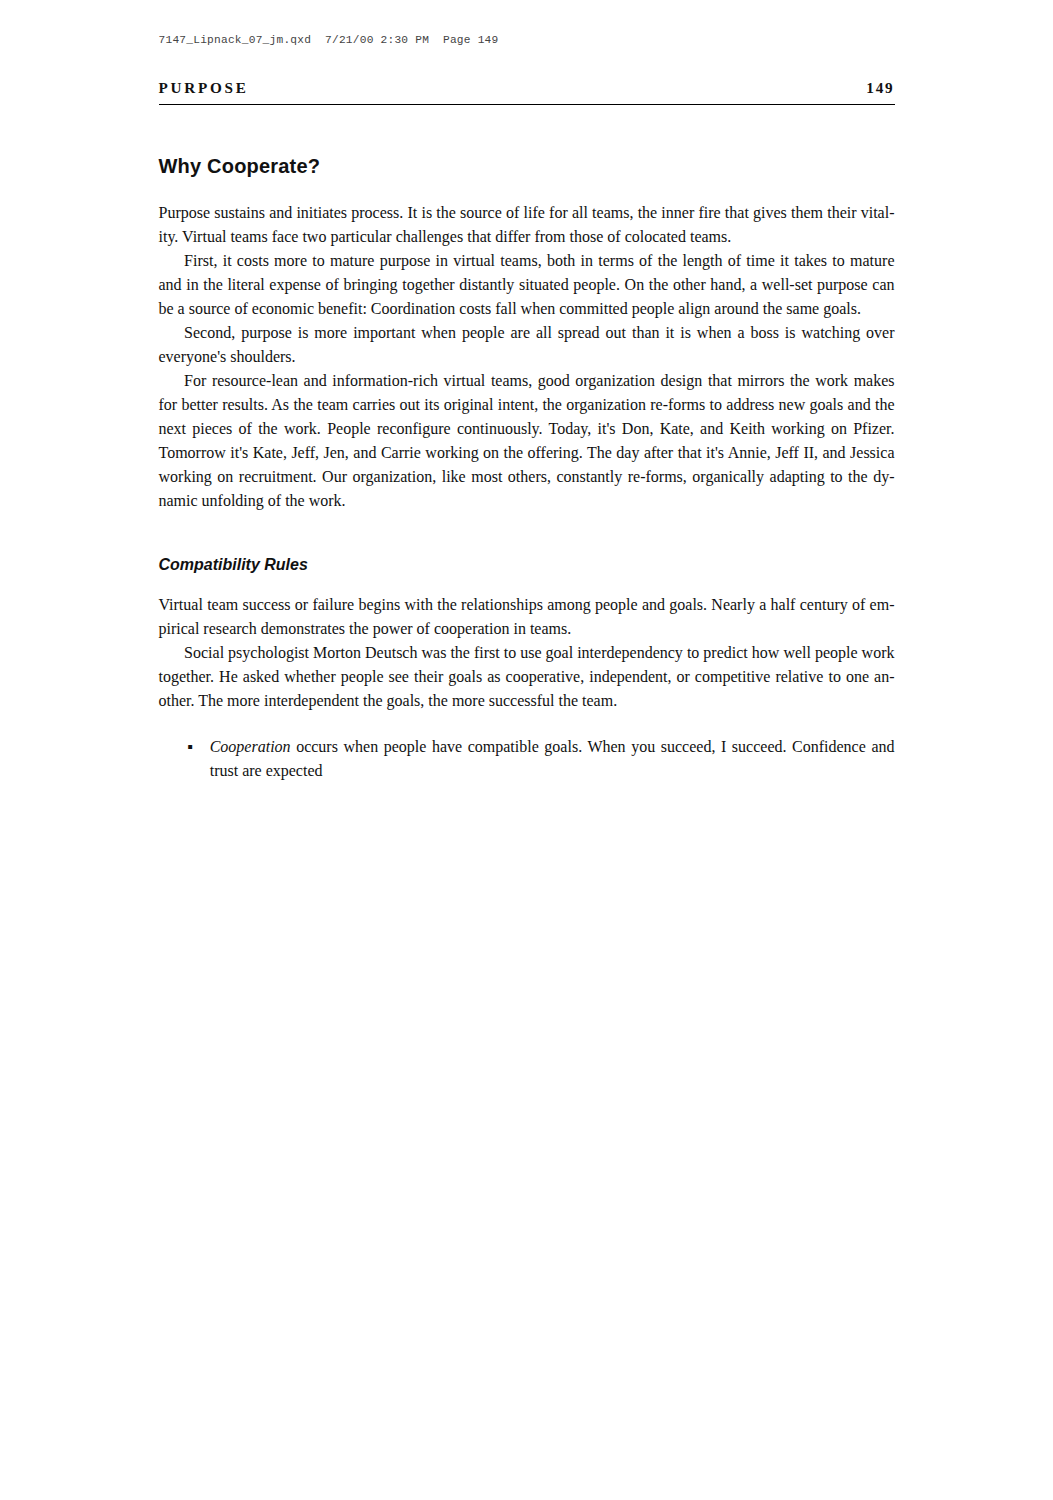7147_Lipnack_07_jm.qxd 7/21/00 2:30 PM Page 149
PURPOSE 149
Why Cooperate?
Purpose sustains and initiates process. It is the source of life for all teams, the inner fire that gives them their vitality. Virtual teams face two particular challenges that differ from those of colocated teams.
First, it costs more to mature purpose in virtual teams, both in terms of the length of time it takes to mature and in the literal expense of bringing together distantly situated people. On the other hand, a well-set purpose can be a source of economic benefit: Coordination costs fall when committed people align around the same goals.
Second, purpose is more important when people are all spread out than it is when a boss is watching over everyone's shoulders.
For resource-lean and information-rich virtual teams, good organization design that mirrors the work makes for better results. As the team carries out its original intent, the organization re-forms to address new goals and the next pieces of the work. People reconfigure continuously. Today, it's Don, Kate, and Keith working on Pfizer. Tomorrow it's Kate, Jeff, Jen, and Carrie working on the offering. The day after that it's Annie, Jeff II, and Jessica working on recruitment. Our organization, like most others, constantly re-forms, organically adapting to the dynamic unfolding of the work.
Compatibility Rules
Virtual team success or failure begins with the relationships among people and goals. Nearly a half century of empirical research demonstrates the power of cooperation in teams.
Social psychologist Morton Deutsch was the first to use goal interdependency to predict how well people work together. He asked whether people see their goals as cooperative, independent, or competitive relative to one another. The more interdependent the goals, the more successful the team.
Cooperation occurs when people have compatible goals. When you succeed, I succeed. Confidence and trust are expected